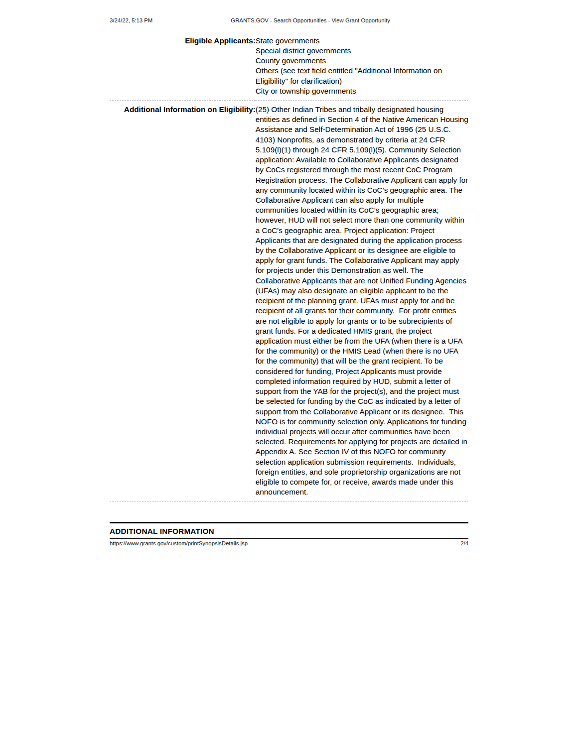3/24/22, 5:13 PM
GRANTS.GOV - Search Opportunities - View Grant Opportunity
| Eligible Applicants: | State governments Special district governments County governments Others (see text field entitled "Additional Information on Eligibility" for clarification) City or township governments |
| Additional Information on Eligibility: | (25) Other Indian Tribes and tribally designated housing entities as defined in Section 4 of the Native American Housing Assistance and Self-Determination Act of 1996 (25 U.S.C. 4103) Nonprofits, as demonstrated by criteria at 24 CFR 5.109(l)(1) through 24 CFR 5.109(l)(5). Community Selection application: Available to Collaborative Applicants designated by CoCs registered through the most recent CoC Program Registration process. The Collaborative Applicant can apply for any community located within its CoC’s geographic area. The Collaborative Applicant can also apply for multiple communities located within its CoC’s geographic area; however, HUD will not select more than one community within a CoC's geographic area. Project application: Project Applicants that are designated during the application process by the Collaborative Applicant or its designee are eligible to apply for grant funds. The Collaborative Applicant may apply for projects under this Demonstration as well. The Collaborative Applicants that are not Unified Funding Agencies (UFAs) may also designate an eligible applicant to be the recipient of the planning grant. UFAs must apply for and be recipient of all grants for their community. For-profit entities are not eligible to apply for grants or to be subrecipients of grant funds. For a dedicated HMIS grant, the project application must either be from the UFA (when there is a UFA for the community) or the HMIS Lead (when there is no UFA for the community) that will be the grant recipient. To be considered for funding, Project Applicants must provide completed information required by HUD, submit a letter of support from the YAB for the project(s), and the project must be selected for funding by the CoC as indicated by a letter of support from the Collaborative Applicant or its designee. This NOFO is for community selection only. Applications for funding individual projects will occur after communities have been selected. Requirements for applying for projects are detailed in Appendix A. See Section IV of this NOFO for community selection application submission requirements. Individuals, foreign entities, and sole proprietorship organizations are not eligible to compete for, or receive, awards made under this announcement. |
ADDITIONAL INFORMATION
https://www.grants.gov/custom/printSynopsisDetails.jsp
2/4